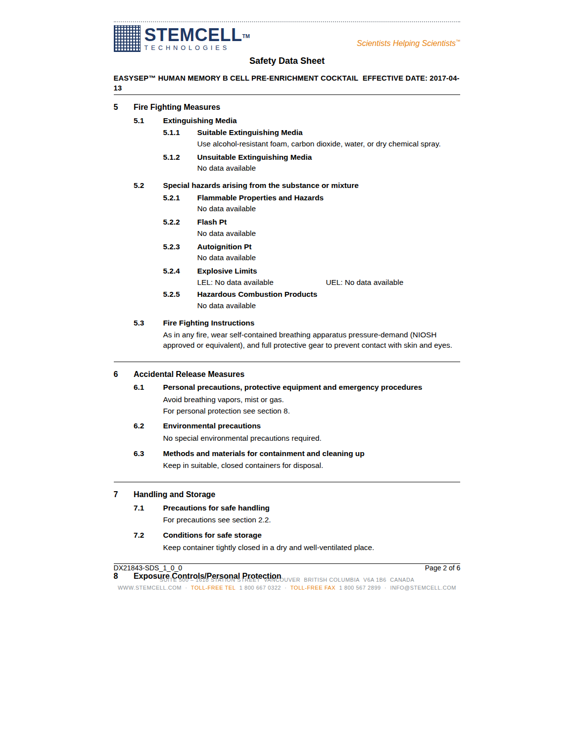STEMCELL TM TECHNOLOGIES
Scientists Helping Scientists™
Safety Data Sheet
EASYSEP™ HUMAN MEMORY B CELL PRE-ENRICHMENT COCKTAIL EFFECTIVE DATE: 2017-04-13
5
Fire Fighting Measures
5.1
Extinguishing Media
5.1.1
Suitable Extinguishing Media
Use alcohol-resistant foam, carbon dioxide, water, or dry chemical spray.
5.1.2
Unsuitable Extinguishing Media
No data available
5.2
Special hazards arising from the substance or mixture
5.2.1
Flammable Properties and Hazards
No data available
5.2.2
Flash Pt
No data available
5.2.3
Autoignition Pt
No data available
5.2.4
Explosive Limits
LEL: No data available UEL: No data available
5.2.5
Hazardous Combustion Products
No data available
5.3
Fire Fighting Instructions
As in any fire, wear self-contained breathing apparatus pressure-demand (NIOSH approved or equivalent), and full protective gear to prevent contact with skin and eyes.
6
Accidental Release Measures
6.1
Personal precautions, protective equipment and emergency procedures
Avoid breathing vapors, mist or gas.
For personal protection see section 8.
6.2
Environmental precautions
No special environmental precautions required.
6.3
Methods and materials for containment and cleaning up
Keep in suitable, closed containers for disposal.
7
Handling and Storage
7.1
Precautions for safe handling
For precautions see section 2.2.
7.2
Conditions for safe storage
Keep container tightly closed in a dry and well-ventilated place.
8
Exposure Controls/Personal Protection
DX21843-SDS_1_0_0 Page 2 of 6
SUITE 500 – 1618 STATION STREET VANCOUVER BRITISH COLUMBIA V6A 1B6 CANADA
WWW.STEMCELL.COM · TOLL-FREE TEL 1 800 667 0322 · TOLL-FREE FAX 1 800 567 2899 · INFO@STEMCELL.COM